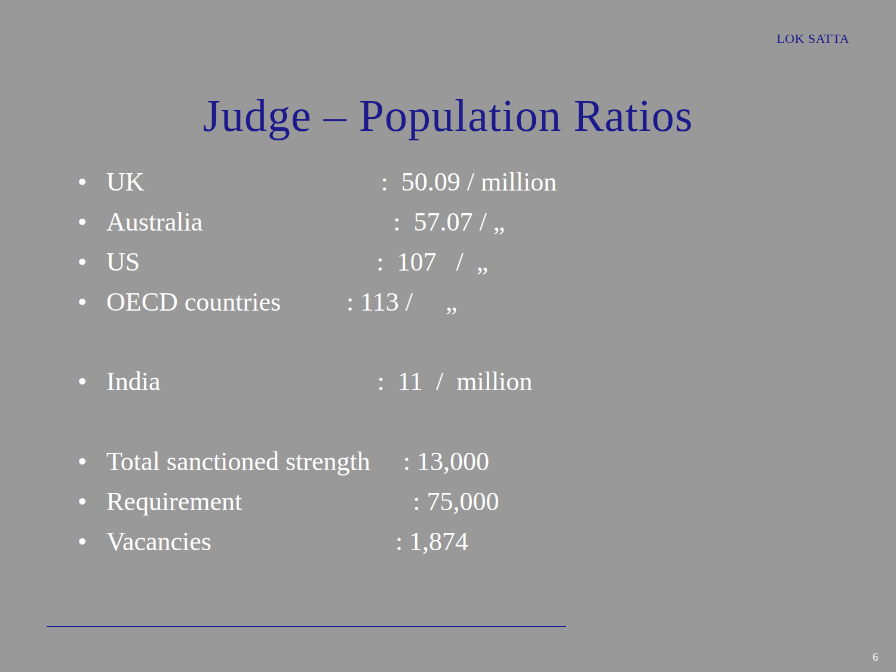LOK SATTA
Judge – Population Ratios
UK : 50.09 / million
Australia : 57.07 / „
US : 107 / „
OECD countries : 113 / „
India : 11 / million
Total sanctioned strength : 13,000
Requirement : 75,000
Vacancies : 1,874
6